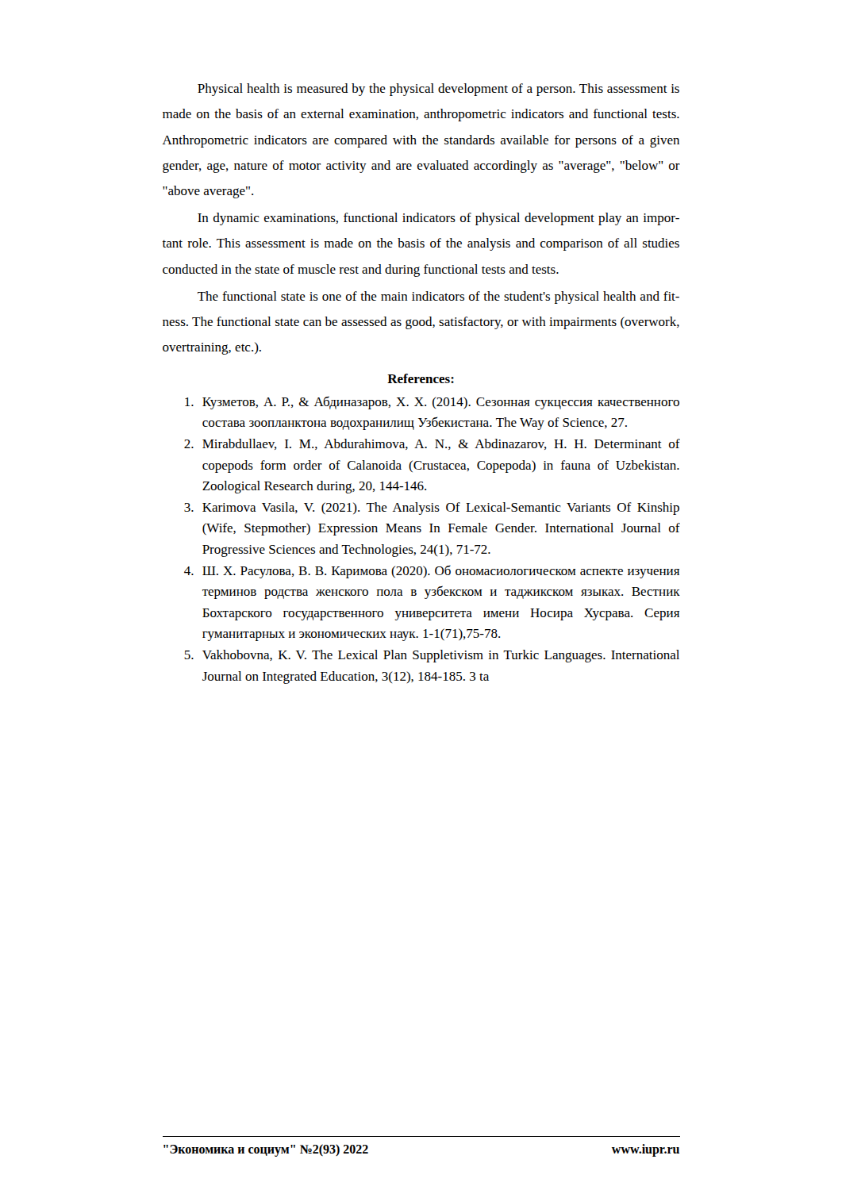Physical health is measured by the physical development of a person. This assessment is made on the basis of an external examination, anthropometric indicators and functional tests. Anthropometric indicators are compared with the standards available for persons of a given gender, age, nature of motor activity and are evaluated accordingly as "average", "below" or "above average".
In dynamic examinations, functional indicators of physical development play an important role. This assessment is made on the basis of the analysis and comparison of all studies conducted in the state of muscle rest and during functional tests and tests.
The functional state is one of the main indicators of the student's physical health and fitness. The functional state can be assessed as good, satisfactory, or with impairments (overwork, overtraining, etc.).
References:
Кузметов, А. Р., & Абдиназаров, Х. Х. (2014). Сезонная сукцессия качественного состава зоопланктона водохранилищ Узбекистана. The Way of Science, 27.
Mirabdullaev, I. M., Abdurahimova, A. N., & Abdinazarov, H. H. Determinant of copepods form order of Calanoida (Crustacea, Copepoda) in fauna of Uzbekistan. Zoological Research during, 20, 144-146.
Karimova Vasila, V. (2021). The Analysis Of Lexical-Semantic Variants Of Kinship (Wife, Stepmother) Expression Means In Female Gender. International Journal of Progressive Sciences and Technologies, 24(1), 71-72.
Ш. Х. Расулова, В. В. Каримова (2020). Об ономасиологическом аспекте изучения терминов родства женского пола в узбекском и таджикском языках. Вестник Бохтарского государственного университета имени Носира Хусрава. Серия гуманитарных и экономических наук. 1-1(71),75-78.
Vakhobovna, K. V. The Lexical Plan Suppletivism in Turkic Languages. International Journal on Integrated Education, 3(12), 184-185. 3 ta
"Экономика и социум" №2(93) 2022 www.iupr.ru